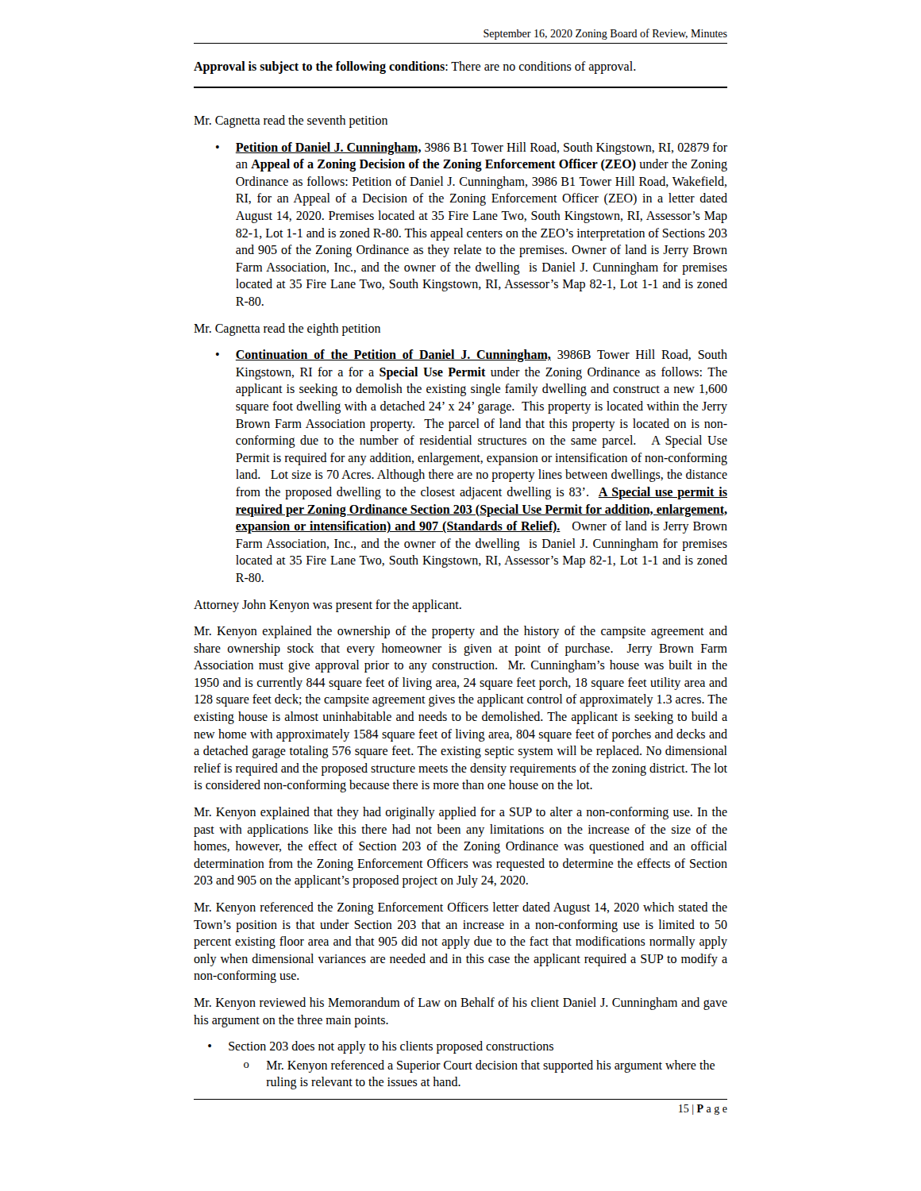September 16, 2020 Zoning Board of Review, Minutes
Approval is subject to the following conditions: There are no conditions of approval.
Mr. Cagnetta read the seventh petition
Petition of Daniel J. Cunningham, 3986 B1 Tower Hill Road, South Kingstown, RI, 02879 for an Appeal of a Zoning Decision of the Zoning Enforcement Officer (ZEO) under the Zoning Ordinance as follows: Petition of Daniel J. Cunningham, 3986 B1 Tower Hill Road, Wakefield, RI, for an Appeal of a Decision of the Zoning Enforcement Officer (ZEO) in a letter dated August 14, 2020. Premises located at 35 Fire Lane Two, South Kingstown, RI, Assessor’s Map 82-1, Lot 1-1 and is zoned R-80. This appeal centers on the ZEO’s interpretation of Sections 203 and 905 of the Zoning Ordinance as they relate to the premises. Owner of land is Jerry Brown Farm Association, Inc., and the owner of the dwelling is Daniel J. Cunningham for premises located at 35 Fire Lane Two, South Kingstown, RI, Assessor’s Map 82-1, Lot 1-1 and is zoned R-80.
Mr. Cagnetta read the eighth petition
Continuation of the Petition of Daniel J. Cunningham, 3986B Tower Hill Road, South Kingstown, RI for a for a Special Use Permit under the Zoning Ordinance as follows: The applicant is seeking to demolish the existing single family dwelling and construct a new 1,600 square foot dwelling with a detached 24’ x 24’ garage. This property is located within the Jerry Brown Farm Association property. The parcel of land that this property is located on is non-conforming due to the number of residential structures on the same parcel. A Special Use Permit is required for any addition, enlargement, expansion or intensification of non-conforming land. Lot size is 70 Acres. Although there are no property lines between dwellings, the distance from the proposed dwelling to the closest adjacent dwelling is 83’. A Special use permit is required per Zoning Ordinance Section 203 (Special Use Permit for addition, enlargement, expansion or intensification) and 907 (Standards of Relief). Owner of land is Jerry Brown Farm Association, Inc., and the owner of the dwelling is Daniel J. Cunningham for premises located at 35 Fire Lane Two, South Kingstown, RI, Assessor’s Map 82-1, Lot 1-1 and is zoned R-80.
Attorney John Kenyon was present for the applicant.
Mr. Kenyon explained the ownership of the property and the history of the campsite agreement and share ownership stock that every homeowner is given at point of purchase. Jerry Brown Farm Association must give approval prior to any construction. Mr. Cunningham’s house was built in the 1950 and is currently 844 square feet of living area, 24 square feet porch, 18 square feet utility area and 128 square feet deck; the campsite agreement gives the applicant control of approximately 1.3 acres. The existing house is almost uninhabitable and needs to be demolished. The applicant is seeking to build a new home with approximately 1584 square feet of living area, 804 square feet of porches and decks and a detached garage totaling 576 square feet. The existing septic system will be replaced. No dimensional relief is required and the proposed structure meets the density requirements of the zoning district. The lot is considered non-conforming because there is more than one house on the lot.
Mr. Kenyon explained that they had originally applied for a SUP to alter a non-conforming use. In the past with applications like this there had not been any limitations on the increase of the size of the homes, however, the effect of Section 203 of the Zoning Ordinance was questioned and an official determination from the Zoning Enforcement Officers was requested to determine the effects of Section 203 and 905 on the applicant’s proposed project on July 24, 2020.
Mr. Kenyon referenced the Zoning Enforcement Officers letter dated August 14, 2020 which stated the Town’s position is that under Section 203 that an increase in a non-conforming use is limited to 50 percent existing floor area and that 905 did not apply due to the fact that modifications normally apply only when dimensional variances are needed and in this case the applicant required a SUP to modify a non-conforming use.
Mr. Kenyon reviewed his Memorandum of Law on Behalf of his client Daniel J. Cunningham and gave his argument on the three main points.
Section 203 does not apply to his clients proposed constructions
Mr. Kenyon referenced a Superior Court decision that supported his argument where the ruling is relevant to the issues at hand.
15 | P a g e